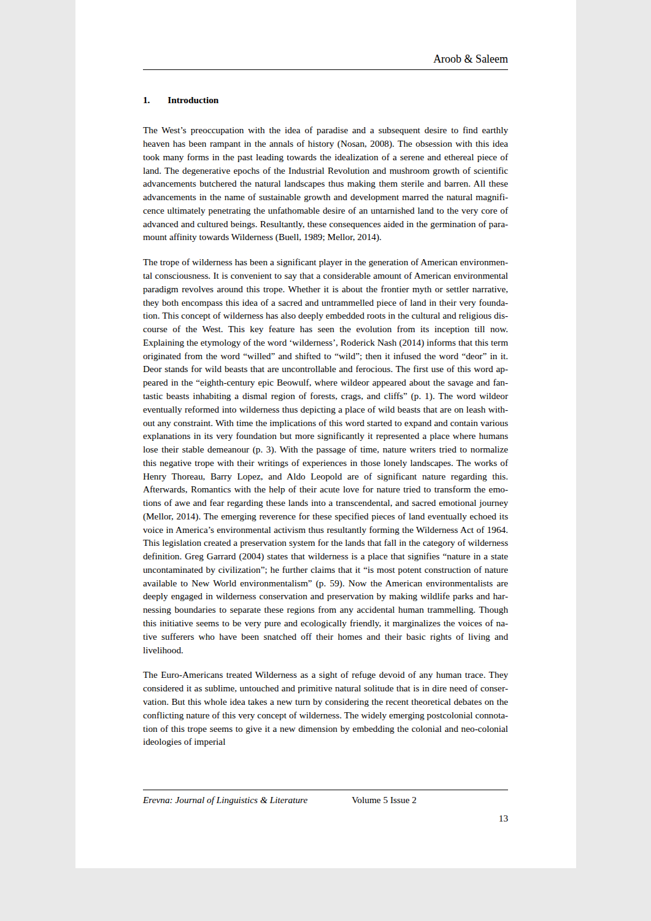Aroob & Saleem
1. Introduction
The West’s preoccupation with the idea of paradise and a subsequent desire to find earthly heaven has been rampant in the annals of history (Nosan, 2008). The obsession with this idea took many forms in the past leading towards the idealization of a serene and ethereal piece of land. The degenerative epochs of the Industrial Revolution and mushroom growth of scientific advancements butchered the natural landscapes thus making them sterile and barren. All these advancements in the name of sustainable growth and development marred the natural magnificence ultimately penetrating the unfathomable desire of an untarnished land to the very core of advanced and cultured beings. Resultantly, these consequences aided in the germination of paramount affinity towards Wilderness (Buell, 1989; Mellor, 2014).
The trope of wilderness has been a significant player in the generation of American environmental consciousness. It is convenient to say that a considerable amount of American environmental paradigm revolves around this trope. Whether it is about the frontier myth or settler narrative, they both encompass this idea of a sacred and untrammelled piece of land in their very foundation. This concept of wilderness has also deeply embedded roots in the cultural and religious discourse of the West. This key feature has seen the evolution from its inception till now. Explaining the etymology of the word ‘wilderness’, Roderick Nash (2014) informs that this term originated from the word “willed” and shifted to “wild”; then it infused the word “deor” in it. Deor stands for wild beasts that are uncontrollable and ferocious. The first use of this word appeared in the “eighth-century epic Beowulf, where wildeor appeared about the savage and fantastic beasts inhabiting a dismal region of forests, crags, and cliffs” (p. 1). The word wildeor eventually reformed into wilderness thus depicting a place of wild beasts that are on leash without any constraint. With time the implications of this word started to expand and contain various explanations in its very foundation but more significantly it represented a place where humans lose their stable demeanour (p. 3). With the passage of time, nature writers tried to normalize this negative trope with their writings of experiences in those lonely landscapes. The works of Henry Thoreau, Barry Lopez, and Aldo Leopold are of significant nature regarding this. Afterwards, Romantics with the help of their acute love for nature tried to transform the emotions of awe and fear regarding these lands into a transcendental, and sacred emotional journey (Mellor, 2014). The emerging reverence for these specified pieces of land eventually echoed its voice in America’s environmental activism thus resultantly forming the Wilderness Act of 1964. This legislation created a preservation system for the lands that fall in the category of wilderness definition. Greg Garrard (2004) states that wilderness is a place that signifies “nature in a state uncontaminated by civilization”; he further claims that it “is most potent construction of nature available to New World environmentalism” (p. 59). Now the American environmentalists are deeply engaged in wilderness conservation and preservation by making wildlife parks and harnessing boundaries to separate these regions from any accidental human trammelling. Though this initiative seems to be very pure and ecologically friendly, it marginalizes the voices of native sufferers who have been snatched off their homes and their basic rights of living and livelihood.
The Euro-Americans treated Wilderness as a sight of refuge devoid of any human trace. They considered it as sublime, untouched and primitive natural solitude that is in dire need of conservation. But this whole idea takes a new turn by considering the recent theoretical debates on the conflicting nature of this very concept of wilderness. The widely emerging postcolonial connotation of this trope seems to give it a new dimension by embedding the colonial and neo-colonial ideologies of imperial
Erevna: Journal of Linguistics & Literature Volume 5 Issue 2
13